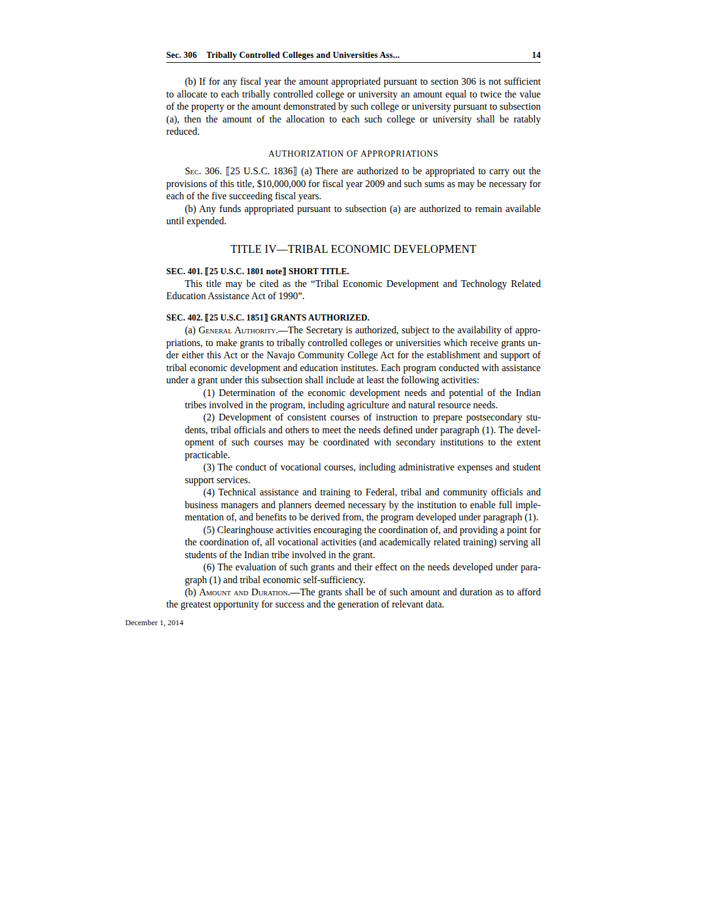Sec. 306 Tribally Controlled Colleges and Universities Ass... 14
(b) If for any fiscal year the amount appropriated pursuant to section 306 is not sufficient to allocate to each tribally controlled college or university an amount equal to twice the value of the property or the amount demonstrated by such college or university pursuant to subsection (a), then the amount of the allocation to each such college or university shall be ratably reduced.
AUTHORIZATION OF APPROPRIATIONS
Sec. 306. ⟦25 U.S.C. 1836⟧ (a) There are authorized to be appropriated to carry out the provisions of this title, $10,000,000 for fiscal year 2009 and such sums as may be necessary for each of the five succeeding fiscal years.
(b) Any funds appropriated pursuant to subsection (a) are authorized to remain available until expended.
TITLE IV—TRIBAL ECONOMIC DEVELOPMENT
SEC. 401. ⟦25 U.S.C. 1801 note⟧ SHORT TITLE.
This title may be cited as the “Tribal Economic Development and Technology Related Education Assistance Act of 1990”.
SEC. 402. ⟦25 U.S.C. 1851⟧ GRANTS AUTHORIZED.
(a) General Authority.—The Secretary is authorized, subject to the availability of appropriations, to make grants to tribally controlled colleges or universities which receive grants under either this Act or the Navajo Community College Act for the establishment and support of tribal economic development and education institutes. Each program conducted with assistance under a grant under this subsection shall include at least the following activities:
(1) Determination of the economic development needs and potential of the Indian tribes involved in the program, including agriculture and natural resource needs.
(2) Development of consistent courses of instruction to prepare postsecondary students, tribal officials and others to meet the needs defined under paragraph (1). The development of such courses may be coordinated with secondary institutions to the extent practicable.
(3) The conduct of vocational courses, including administrative expenses and student support services.
(4) Technical assistance and training to Federal, tribal and community officials and business managers and planners deemed necessary by the institution to enable full implementation of, and benefits to be derived from, the program developed under paragraph (1).
(5) Clearinghouse activities encouraging the coordination of, and providing a point for the coordination of, all vocational activities (and academically related training) serving all students of the Indian tribe involved in the grant.
(6) The evaluation of such grants and their effect on the needs developed under paragraph (1) and tribal economic self-sufficiency.
(b) Amount and Duration.—The grants shall be of such amount and duration as to afford the greatest opportunity for success and the generation of relevant data.
December 1, 2014